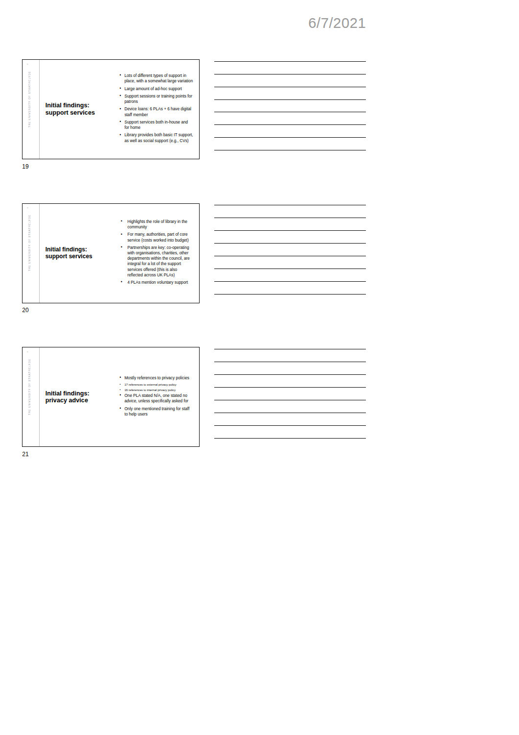6/7/2021
×
THE UNIVERSITY OF STRATHCLYDE
Initial findings: support services
Lots of different types of support in place, with a somewhat large variation
Large amount of ad-hoc support
Support sessions or training points for patrons
Device loans: 6 PLAs + 6 have digital staff member
Support services both in-house and for home
Library provides both basic IT support, as well as social support (e.g., CVs)
19
×
THE UNIVERSITY OF STRATHCLYDE
Initial findings: support services
Highlights the role of library in the community
For many, authorities, part of core service (costs worked into budget)
Partnerships are key: co-operating with organisations, charities, other departments within the council, are integral for a lot of the support services offered (this is also reflected across UK PLAs)
4 PLAs mention voluntary support
20
×
THE UNIVERSITY OF STRATHCLYDE
Initial findings: privacy advice
Mostly references to privacy policies
17 references to external privacy policy
16 references to internal privacy policy
One PLA stated N/A, one stated no advice, unless specifically asked for
Only one mentioned training for staff to help users
21